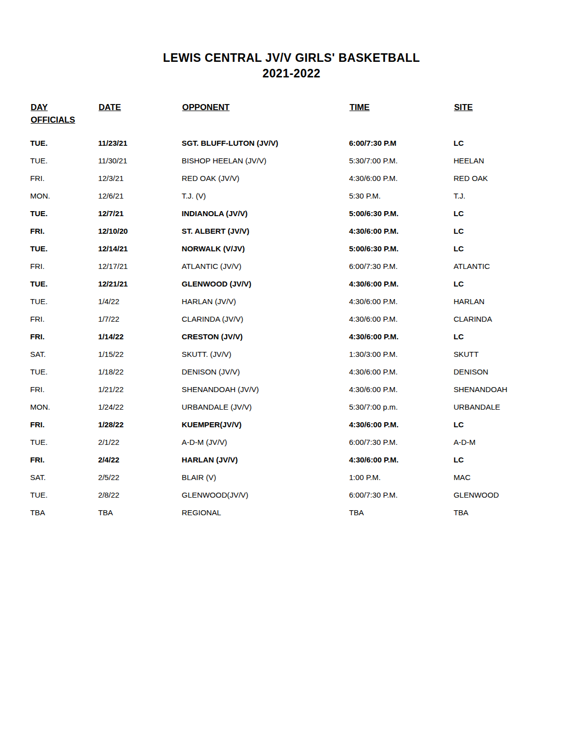LEWIS CENTRAL JV/V GIRLS' BASKETBALL
2021-2022
| DAY | DATE | OPPONENT | TIME | SITE |
| --- | --- | --- | --- | --- |
| OFFICIALS |
| TUE. | 11/23/21 | SGT. BLUFF-LUTON (JV/V) | 6:00/7:30 P.M | LC |
| TUE. | 11/30/21 | BISHOP HEELAN (JV/V) | 5:30/7:00 P.M. | HEELAN |
| FRI. | 12/3/21 | RED OAK (JV/V) | 4:30/6:00 P.M. | RED OAK |
| MON. | 12/6/21 | T.J. (V) | 5:30 P.M. | T.J. |
| TUE. | 12/7/21 | INDIANOLA (JV/V) | 5:00/6:30 P.M. | LC |
| FRI. | 12/10/20 | ST. ALBERT (JV/V) | 4:30/6:00 P.M. | LC |
| TUE. | 12/14/21 | NORWALK (V/JV) | 5:00/6:30 P.M. | LC |
| FRI. | 12/17/21 | ATLANTIC (JV/V) | 6:00/7:30 P.M. | ATLANTIC |
| TUE. | 12/21/21 | GLENWOOD (JV/V) | 4:30/6:00 P.M. | LC |
| TUE. | 1/4/22 | HARLAN (JV/V) | 4:30/6:00 P.M. | HARLAN |
| FRI. | 1/7/22 | CLARINDA (JV/V) | 4:30/6:00 P.M. | CLARINDA |
| FRI. | 1/14/22 | CRESTON (JV/V) | 4:30/6:00 P.M. | LC |
| SAT. | 1/15/22 | SKUTT. (JV/V) | 1:30/3:00 P.M. | SKUTT |
| TUE. | 1/18/22 | DENISON (JV/V) | 4:30/6:00 P.M. | DENISON |
| FRI. | 1/21/22 | SHENANDOAH (JV/V) | 4:30/6:00 P.M. | SHENANDOAH |
| MON. | 1/24/22 | URBANDALE (JV/V) | 5:30/7:00 p.m. | URBANDALE |
| FRI. | 1/28/22 | KUEMPER(JV/V) | 4:30/6:00 P.M. | LC |
| TUE. | 2/1/22 | A-D-M (JV/V) | 6:00/7:30 P.M. | A-D-M |
| FRI. | 2/4/22 | HARLAN (JV/V) | 4:30/6:00 P.M. | LC |
| SAT. | 2/5/22 | BLAIR (V) | 1:00 P.M. | MAC |
| TUE. | 2/8/22 | GLENWOOD(JV/V) | 6:00/7:30 P.M. | GLENWOOD |
| TBA | TBA | REGIONAL | TBA | TBA |